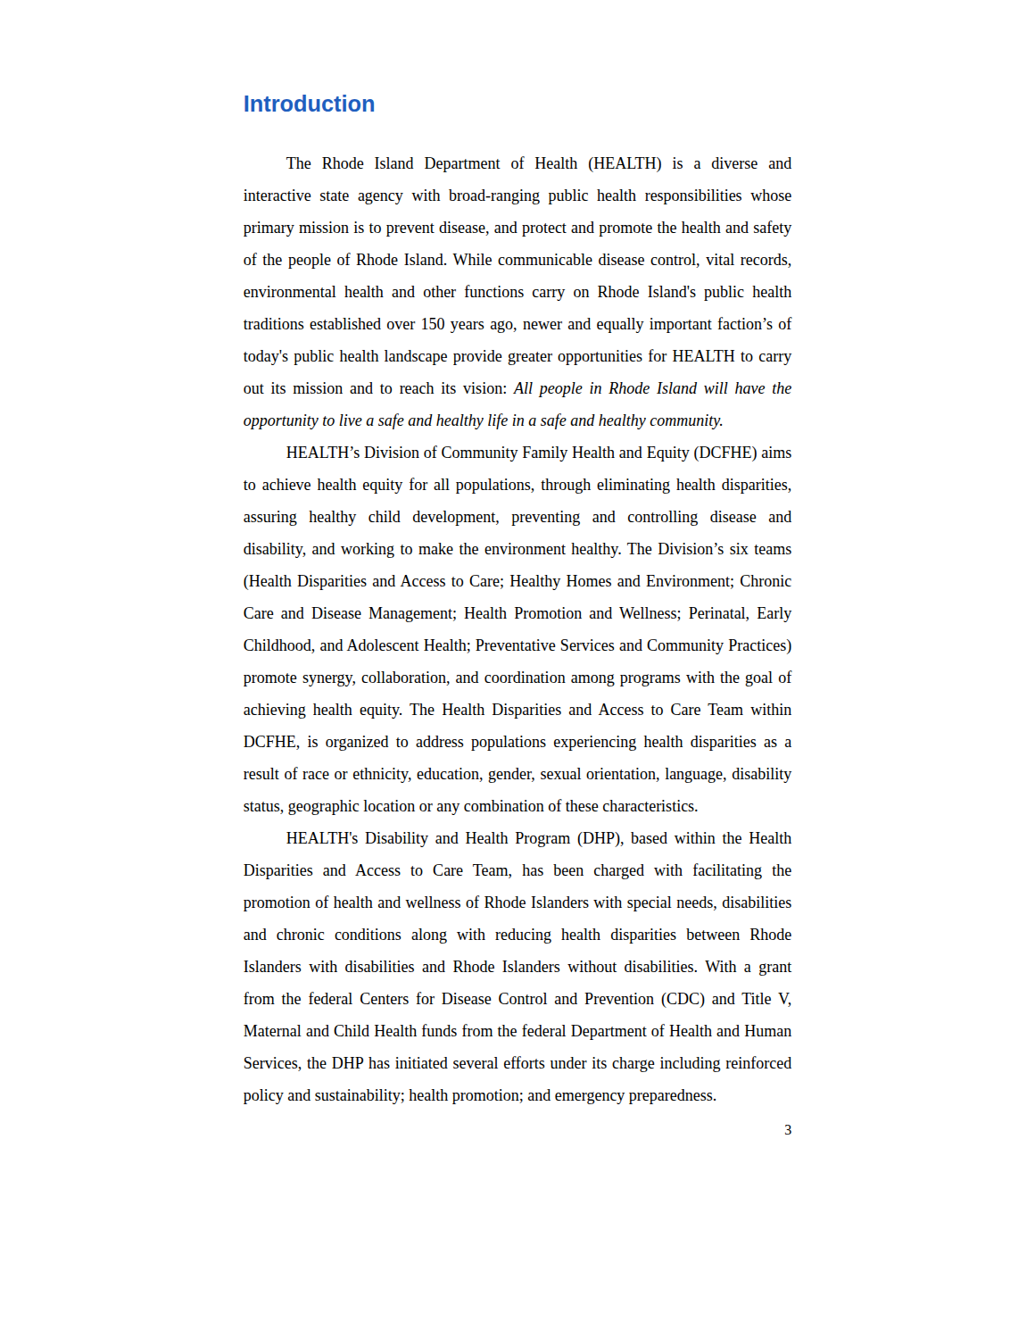Introduction
The Rhode Island Department of Health (HEALTH) is a diverse and interactive state agency with broad-ranging public health responsibilities whose primary mission is to prevent disease, and protect and promote the health and safety of the people of Rhode Island. While communicable disease control, vital records, environmental health and other functions carry on Rhode Island's public health traditions established over 150 years ago, newer and equally important faction’s of today's public health landscape provide greater opportunities for HEALTH to carry out its mission and to reach its vision: All people in Rhode Island will have the opportunity to live a safe and healthy life in a safe and healthy community.
HEALTH’s Division of Community Family Health and Equity (DCFHE) aims to achieve health equity for all populations, through eliminating health disparities, assuring healthy child development, preventing and controlling disease and disability, and working to make the environment healthy. The Division’s six teams (Health Disparities and Access to Care; Healthy Homes and Environment; Chronic Care and Disease Management; Health Promotion and Wellness; Perinatal, Early Childhood, and Adolescent Health; Preventative Services and Community Practices) promote synergy, collaboration, and coordination among programs with the goal of achieving health equity. The Health Disparities and Access to Care Team within DCFHE, is organized to address populations experiencing health disparities as a result of race or ethnicity, education, gender, sexual orientation, language, disability status, geographic location or any combination of these characteristics.
HEALTH's Disability and Health Program (DHP), based within the Health Disparities and Access to Care Team, has been charged with facilitating the promotion of health and wellness of Rhode Islanders with special needs, disabilities and chronic conditions along with reducing health disparities between Rhode Islanders with disabilities and Rhode Islanders without disabilities. With a grant from the federal Centers for Disease Control and Prevention (CDC) and Title V, Maternal and Child Health funds from the federal Department of Health and Human Services, the DHP has initiated several efforts under its charge including reinforced policy and sustainability; health promotion; and emergency preparedness.
3